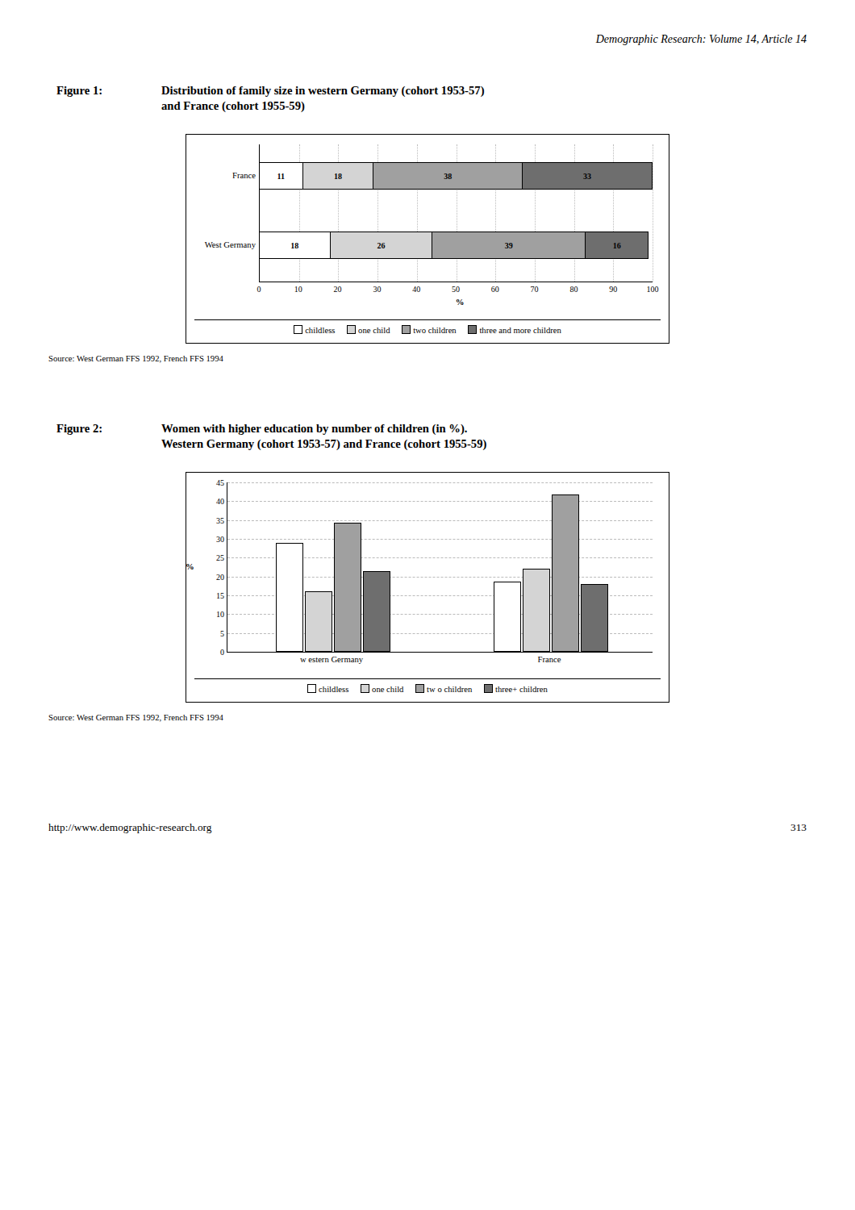Demographic Research: Volume 14, Article 14
Figure 1: Distribution of family size in western Germany (cohort 1953-57)
and France (cohort 1955-59)
France
11
18
38
33
West Germany
18
26
39
16
0 10 20 30 40 50 60 70 80 90 100
%
childless one child two children three and more children
Source: West German FFS 1992, French FFS 1994
Figure 2: Women with higher education by number of children (in %).
Western Germany (cohort 1953-57) and France (cohort 1955-59)
45 40 35 30 25 20 15 10 5 0
%
w estern Germany France
childless one child tw o children three+ children
Source: West German FFS 1992, French FFS 1994
http://www.demographic-research.org 313